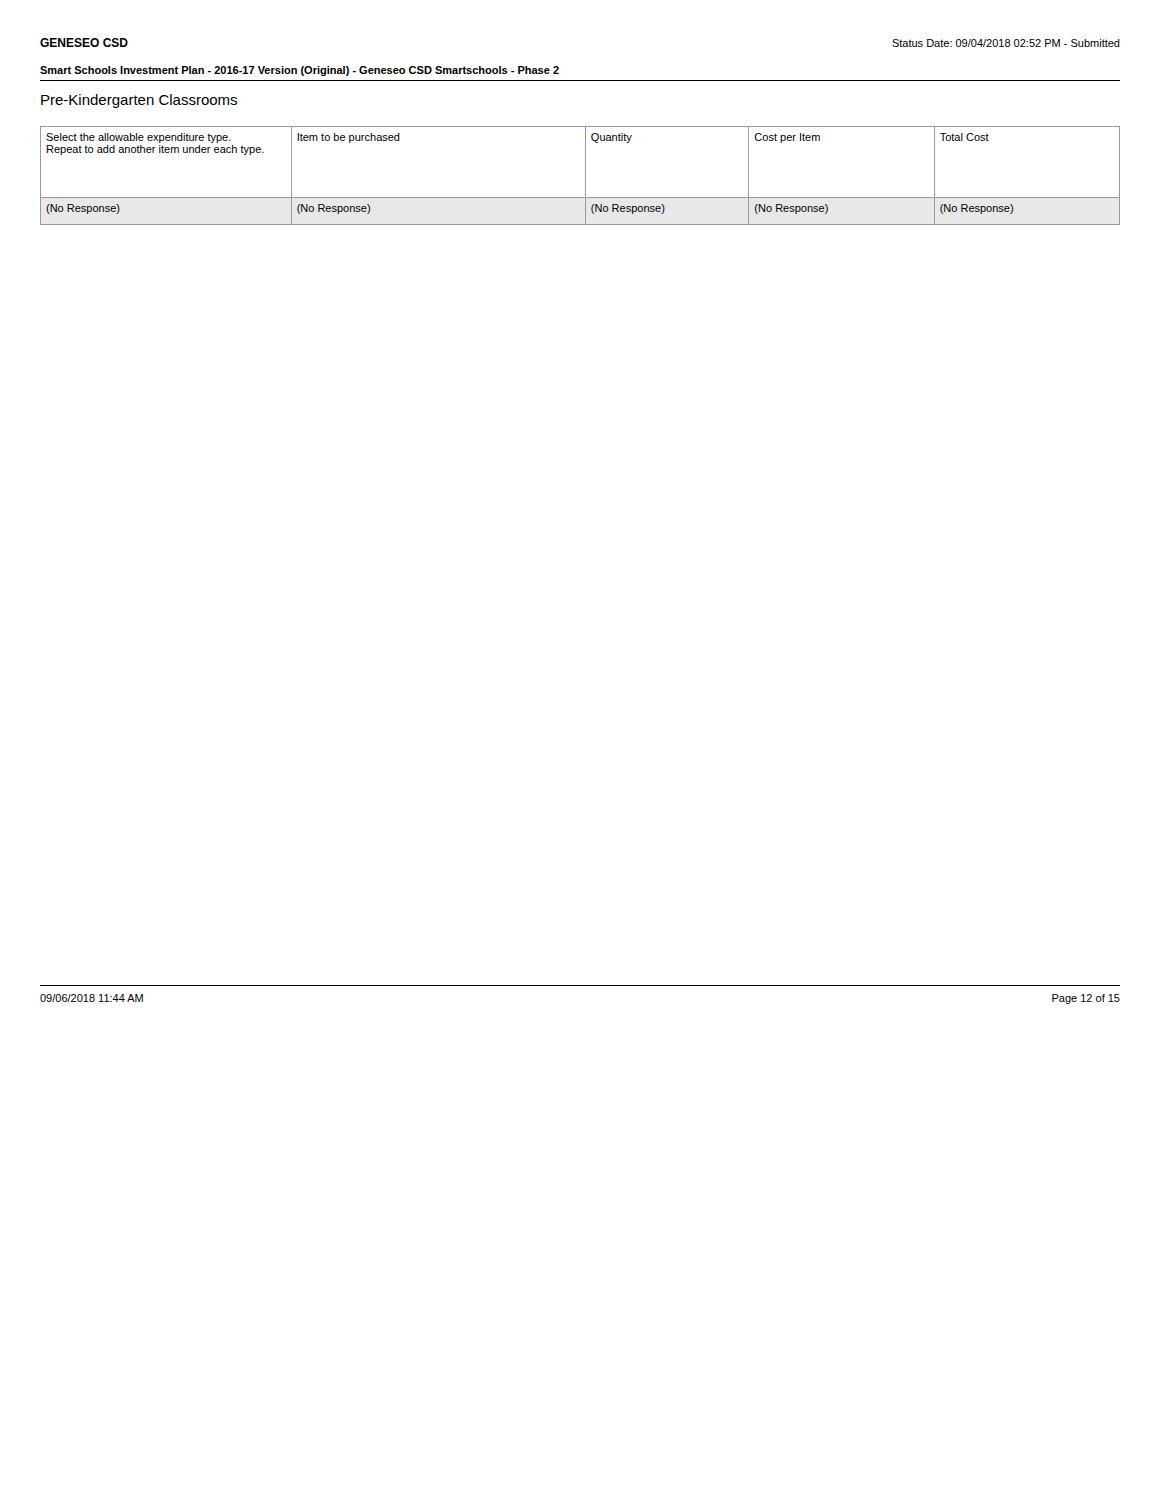GENESEO CSD
Status Date: 09/04/2018 02:52 PM - Submitted
Smart Schools Investment Plan - 2016-17 Version (Original) - Geneseo CSD Smartschools - Phase 2
Pre-Kindergarten Classrooms
| Select the allowable expenditure type. Repeat to add another item under each type. | Item to be purchased | Quantity | Cost per Item | Total Cost |
| --- | --- | --- | --- | --- |
| (No Response) | (No Response) | (No Response) | (No Response) | (No Response) |
09/06/2018 11:44 AM
Page 12 of 15